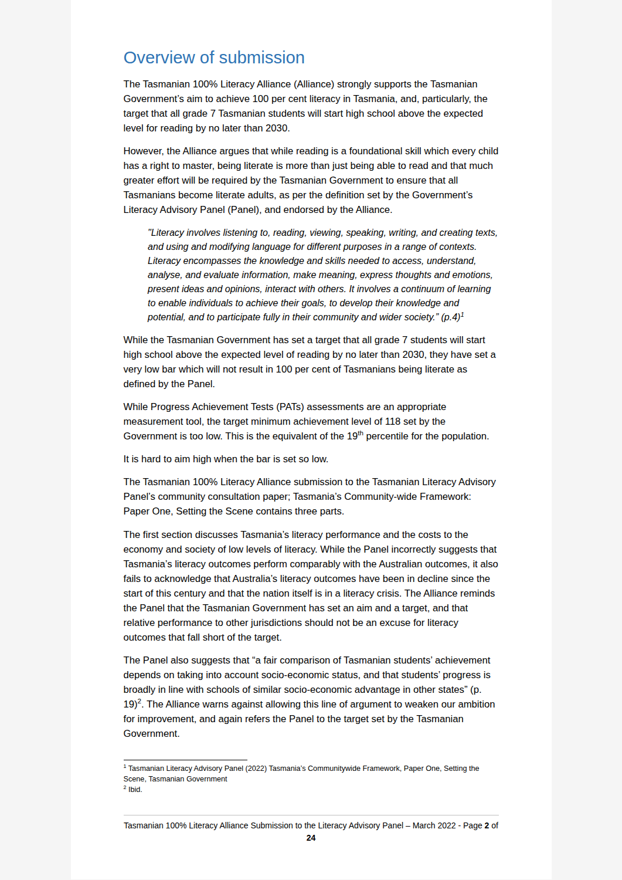Overview of submission
The Tasmanian 100% Literacy Alliance (Alliance) strongly supports the Tasmanian Government’s aim to achieve 100 per cent literacy in Tasmania, and, particularly, the target that all grade 7 Tasmanian students will start high school above the expected level for reading by no later than 2030.
However, the Alliance argues that while reading is a foundational skill which every child has a right to master, being literate is more than just being able to read and that much greater effort will be required by the Tasmanian Government to ensure that all Tasmanians become literate adults, as per the definition set by the Government’s Literacy Advisory Panel (Panel), and endorsed by the Alliance.
"Literacy involves listening to, reading, viewing, speaking, writing, and creating texts, and using and modifying language for different purposes in a range of contexts. Literacy encompasses the knowledge and skills needed to access, understand, analyse, and evaluate information, make meaning, express thoughts and emotions, present ideas and opinions, interact with others. It involves a continuum of learning to enable individuals to achieve their goals, to develop their knowledge and potential, and to participate fully in their community and wider society.” (p.4)1
While the Tasmanian Government has set a target that all grade 7 students will start high school above the expected level of reading by no later than 2030, they have set a very low bar which will not result in 100 per cent of Tasmanians being literate as defined by the Panel.
While Progress Achievement Tests (PATs) assessments are an appropriate measurement tool, the target minimum achievement level of 118 set by the Government is too low. This is the equivalent of the 19th percentile for the population.
It is hard to aim high when the bar is set so low.
The Tasmanian 100% Literacy Alliance submission to the Tasmanian Literacy Advisory Panel’s community consultation paper; Tasmania’s Community-wide Framework: Paper One, Setting the Scene contains three parts.
The first section discusses Tasmania’s literacy performance and the costs to the economy and society of low levels of literacy. While the Panel incorrectly suggests that Tasmania’s literacy outcomes perform comparably with the Australian outcomes, it also fails to acknowledge that Australia’s literacy outcomes have been in decline since the start of this century and that the nation itself is in a literacy crisis. The Alliance reminds the Panel that the Tasmanian Government has set an aim and a target, and that relative performance to other jurisdictions should not be an excuse for literacy outcomes that fall short of the target.
The Panel also suggests that “a fair comparison of Tasmanian students’ achievement depends on taking into account socio-economic status, and that students’ progress is broadly in line with schools of similar socio-economic advantage in other states” (p. 19)2. The Alliance warns against allowing this line of argument to weaken our ambition for improvement, and again refers the Panel to the target set by the Tasmanian Government.
1 Tasmanian Literacy Advisory Panel (2022) Tasmania’s Communitywide Framework, Paper One, Setting the Scene, Tasmanian Government
2 Ibid.
Tasmanian 100% Literacy Alliance Submission to the Literacy Advisory Panel – March 2022 - Page 2 of 24